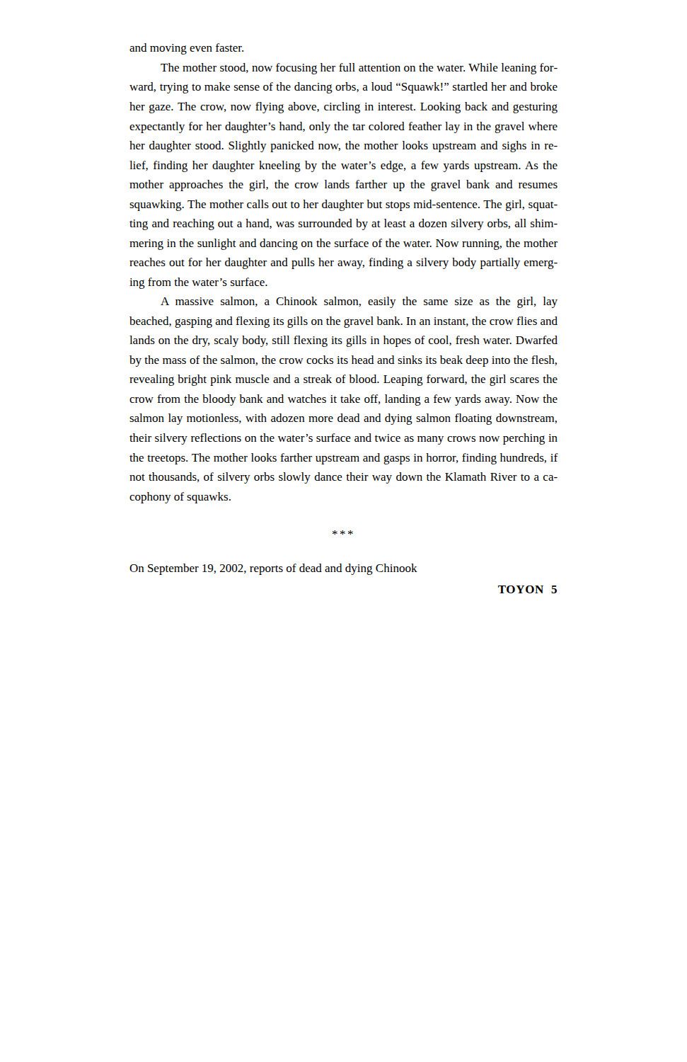and moving even faster.
The mother stood, now focusing her full attention on the water. While leaning forward, trying to make sense of the dancing orbs, a loud “Squawk!” startled her and broke her gaze. The crow, now flying above, circling in interest. Looking back and gesturing expectantly for her daughter’s hand, only the tar colored feather lay in the gravel where her daughter stood. Slightly panicked now, the mother looks upstream and sighs in relief, finding her daughter kneeling by the water’s edge, a few yards upstream. As the mother approaches the girl, the crow lands farther up the gravel bank and resumes squawking. The mother calls out to her daughter but stops mid-sentence. The girl, squatting and reaching out a hand, was surrounded by at least a dozen silvery orbs, all shimmering in the sunlight and dancing on the surface of the water. Now running, the mother reaches out for her daughter and pulls her away, finding a silvery body partially emerging from the water’s surface.
A massive salmon, a Chinook salmon, easily the same size as the girl, lay beached, gasping and flexing its gills on the gravel bank. In an instant, the crow flies and lands on the dry, scaly body, still flexing its gills in hopes of cool, fresh water. Dwarfed by the mass of the salmon, the crow cocks its head and sinks its beak deep into the flesh, revealing bright pink muscle and a streak of blood. Leaping forward, the girl scares the crow from the bloody bank and watches it take off, landing a few yards away. Now the salmon lay motionless, with adozen more dead and dying salmon floating downstream, their silvery reflections on the water’s surface and twice as many crows now perching in the treetops. The mother looks farther upstream and gasps in horror, finding hundreds, if not thousands, of silvery orbs slowly dance their way down the Klamath River to a cacophony of squawks.
***
On September 19, 2002, reports of dead and dying Chinook
TOYON 5